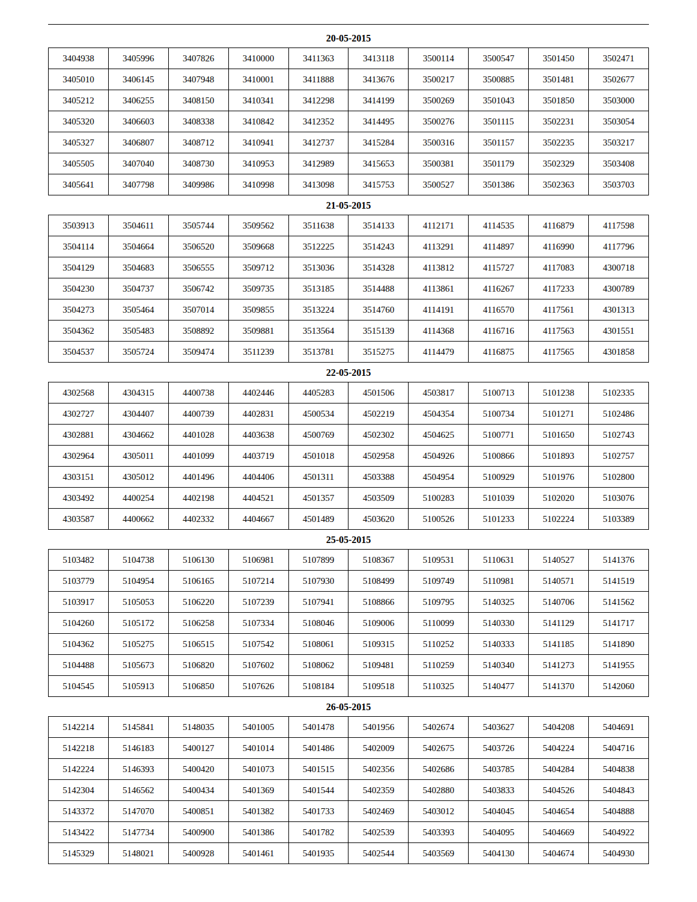| 20-05-2015 |
| 3404938 | 3405996 | 3407826 | 3410000 | 3411363 | 3413118 | 3500114 | 3500547 | 3501450 | 3502471 |
| 3405010 | 3406145 | 3407948 | 3410001 | 3411888 | 3413676 | 3500217 | 3500885 | 3501481 | 3502677 |
| 3405212 | 3406255 | 3408150 | 3410341 | 3412298 | 3414199 | 3500269 | 3501043 | 3501850 | 3503000 |
| 3405320 | 3406603 | 3408338 | 3410842 | 3412352 | 3414495 | 3500276 | 3501115 | 3502231 | 3503054 |
| 3405327 | 3406807 | 3408712 | 3410941 | 3412737 | 3415284 | 3500316 | 3501157 | 3502235 | 3503217 |
| 3405505 | 3407040 | 3408730 | 3410953 | 3412989 | 3415653 | 3500381 | 3501179 | 3502329 | 3503408 |
| 3405641 | 3407798 | 3409986 | 3410998 | 3413098 | 3415753 | 3500527 | 3501386 | 3502363 | 3503703 |
| 21-05-2015 |
| 3503913 | 3504611 | 3505744 | 3509562 | 3511638 | 3514133 | 4112171 | 4114535 | 4116879 | 4117598 |
| 3504114 | 3504664 | 3506520 | 3509668 | 3512225 | 3514243 | 4113291 | 4114897 | 4116990 | 4117796 |
| 3504129 | 3504683 | 3506555 | 3509712 | 3513036 | 3514328 | 4113812 | 4115727 | 4117083 | 4300718 |
| 3504230 | 3504737 | 3506742 | 3509735 | 3513185 | 3514488 | 4113861 | 4116267 | 4117233 | 4300789 |
| 3504273 | 3505464 | 3507014 | 3509855 | 3513224 | 3514760 | 4114191 | 4116570 | 4117561 | 4301313 |
| 3504362 | 3505483 | 3508892 | 3509881 | 3513564 | 3515139 | 4114368 | 4116716 | 4117563 | 4301551 |
| 3504537 | 3505724 | 3509474 | 3511239 | 3513781 | 3515275 | 4114479 | 4116875 | 4117565 | 4301858 |
| 22-05-2015 |
| 4302568 | 4304315 | 4400738 | 4402446 | 4405283 | 4501506 | 4503817 | 5100713 | 5101238 | 5102335 |
| 4302727 | 4304407 | 4400739 | 4402831 | 4500534 | 4502219 | 4504354 | 5100734 | 5101271 | 5102486 |
| 4302881 | 4304662 | 4401028 | 4403638 | 4500769 | 4502302 | 4504625 | 5100771 | 5101650 | 5102743 |
| 4302964 | 4305011 | 4401099 | 4403719 | 4501018 | 4502958 | 4504926 | 5100866 | 5101893 | 5102757 |
| 4303151 | 4305012 | 4401496 | 4404406 | 4501311 | 4503388 | 4504954 | 5100929 | 5101976 | 5102800 |
| 4303492 | 4400254 | 4402198 | 4404521 | 4501357 | 4503509 | 5100283 | 5101039 | 5102020 | 5103076 |
| 4303587 | 4400662 | 4402332 | 4404667 | 4501489 | 4503620 | 5100526 | 5101233 | 5102224 | 5103389 |
| 25-05-2015 |
| 5103482 | 5104738 | 5106130 | 5106981 | 5107899 | 5108367 | 5109531 | 5110631 | 5140527 | 5141376 |
| 5103779 | 5104954 | 5106165 | 5107214 | 5107930 | 5108499 | 5109749 | 5110981 | 5140571 | 5141519 |
| 5103917 | 5105053 | 5106220 | 5107239 | 5107941 | 5108866 | 5109795 | 5140325 | 5140706 | 5141562 |
| 5104260 | 5105172 | 5106258 | 5107334 | 5108046 | 5109006 | 5110099 | 5140330 | 5141129 | 5141717 |
| 5104362 | 5105275 | 5106515 | 5107542 | 5108061 | 5109315 | 5110252 | 5140333 | 5141185 | 5141890 |
| 5104488 | 5105673 | 5106820 | 5107602 | 5108062 | 5109481 | 5110259 | 5140340 | 5141273 | 5141955 |
| 5104545 | 5105913 | 5106850 | 5107626 | 5108184 | 5109518 | 5110325 | 5140477 | 5141370 | 5142060 |
| 26-05-2015 |
| 5142214 | 5145841 | 5148035 | 5401005 | 5401478 | 5401956 | 5402674 | 5403627 | 5404208 | 5404691 |
| 5142218 | 5146183 | 5400127 | 5401014 | 5401486 | 5402009 | 5402675 | 5403726 | 5404224 | 5404716 |
| 5142224 | 5146393 | 5400420 | 5401073 | 5401515 | 5402356 | 5402686 | 5403785 | 5404284 | 5404838 |
| 5142304 | 5146562 | 5400434 | 5401369 | 5401544 | 5402359 | 5402880 | 5403833 | 5404526 | 5404843 |
| 5143372 | 5147070 | 5400851 | 5401382 | 5401733 | 5402469 | 5403012 | 5404045 | 5404654 | 5404888 |
| 5143422 | 5147734 | 5400900 | 5401386 | 5401782 | 5402539 | 5403393 | 5404095 | 5404669 | 5404922 |
| 5145329 | 5148021 | 5400928 | 5401461 | 5401935 | 5402544 | 5403569 | 5404130 | 5404674 | 5404930 |